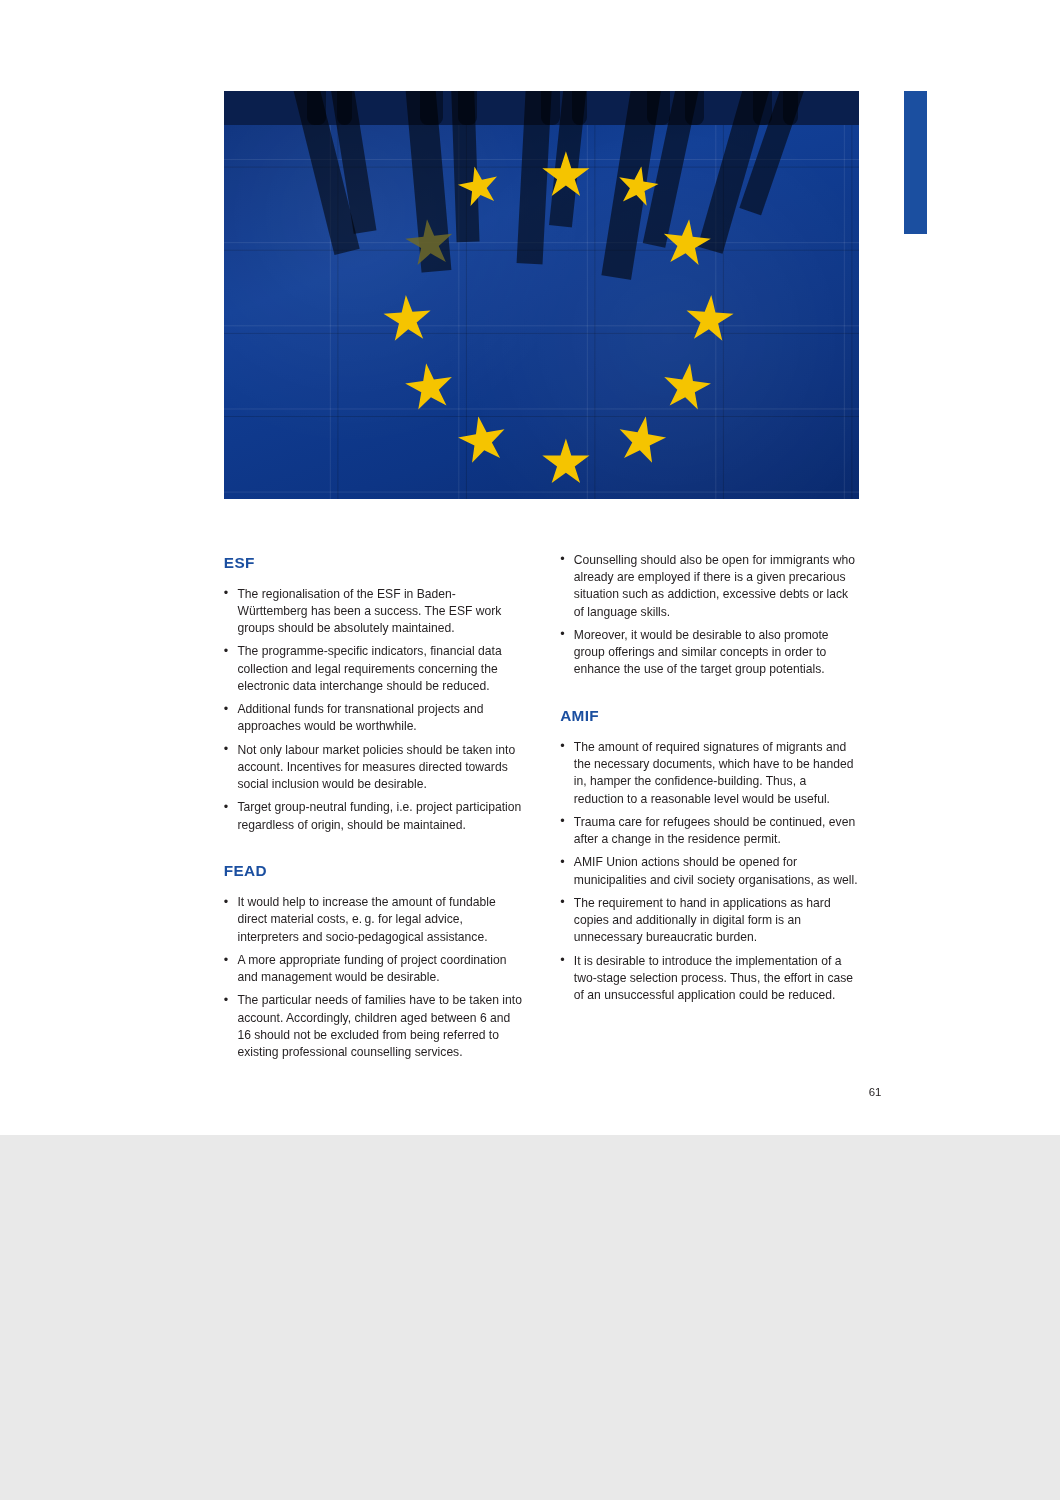ESF
The regionalisation of the ESF in Baden-Württemberg has been a success. The ESF work groups should be absolutely maintained.
The programme-specific indicators, financial data collection and legal requirements concerning the electronic data interchange should be reduced.
Additional funds for transnational projects and approaches would be worthwhile.
Not only labour market policies should be taken into account. Incentives for measures directed towards social inclusion would be desirable.
Target group-neutral funding, i.e. project participation regardless of origin, should be maintained.
FEAD
It would help to increase the amount of fundable direct material costs, e. g. for legal advice, interpreters and socio-pedagogical assistance.
A more appropriate funding of project coordination and management would be desirable.
The particular needs of families have to be taken into account. Accordingly, children aged between 6 and 16 should not be excluded from being referred to existing professional counselling services.
Counselling should also be open for immigrants who already are employed if there is a given precarious situation such as addiction, excessive debts or lack of language skills.
Moreover, it would be desirable to also promote group offerings and similar concepts in order to enhance the use of the target group potentials.
AMIF
The amount of required signatures of migrants and the necessary documents, which have to be handed in, hamper the confidence-building. Thus, a reduction to a reasonable level would be useful.
Trauma care for refugees should be continued, even after a change in the residence permit.
AMIF Union actions should be opened for municipalities and civil society organisations, as well.
The requirement to hand in applications as hard copies and additionally in digital form is an unnecessary bureaucratic burden.
It is desirable to introduce the implementation of a two-stage selection process. Thus, the effort in case of an unsuccessful application could be reduced.
61